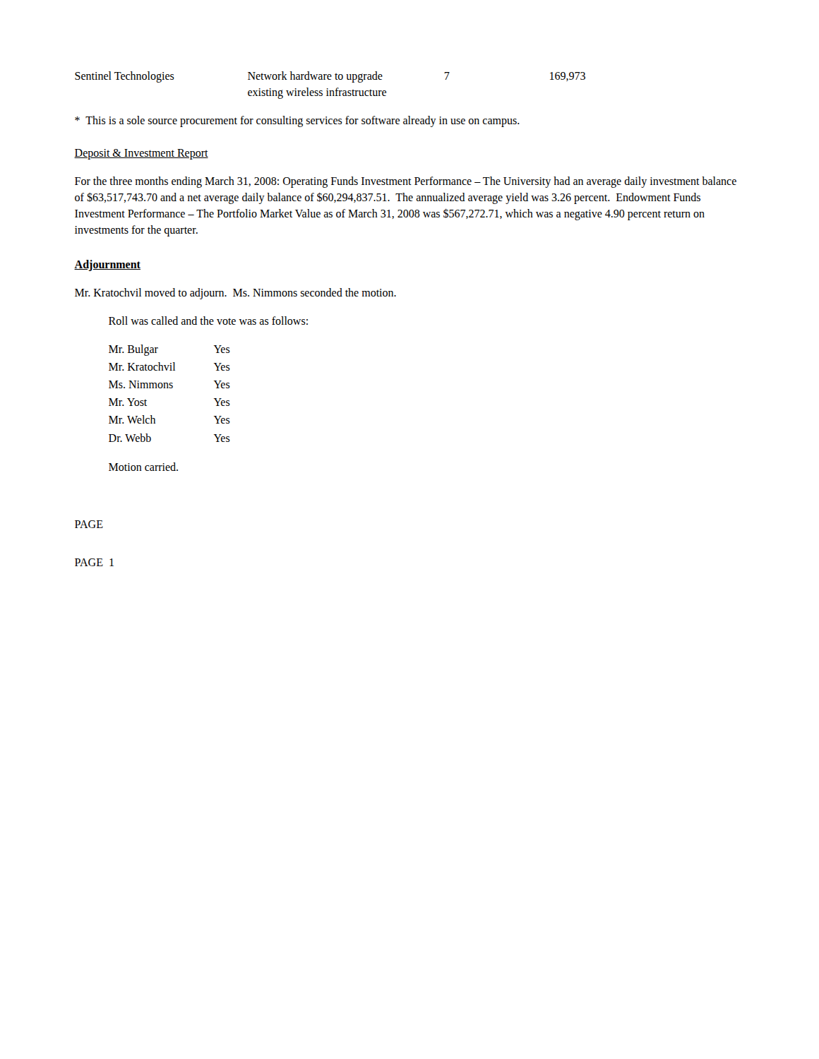Sentinel Technologies
Network hardware to upgrade existing wireless infrastructure
7
169,973
* This is a sole source procurement for consulting services for software already in use on campus.
Deposit & Investment Report
For the three months ending March 31, 2008: Operating Funds Investment Performance – The University had an average daily investment balance of $63,517,743.70 and a net average daily balance of $60,294,837.51. The annualized average yield was 3.26 percent. Endowment Funds Investment Performance – The Portfolio Market Value as of March 31, 2008 was $567,272.71, which was a negative 4.90 percent return on investments for the quarter.
Adjournment
Mr. Kratochvil moved to adjourn. Ms. Nimmons seconded the motion.
Roll was called and the vote was as follows:
| Mr. Bulgar | Yes |
| Mr. Kratochvil | Yes |
| Ms. Nimmons | Yes |
| Mr. Yost | Yes |
| Mr. Welch | Yes |
| Dr. Webb | Yes |
Motion carried.
PAGE
PAGE 1